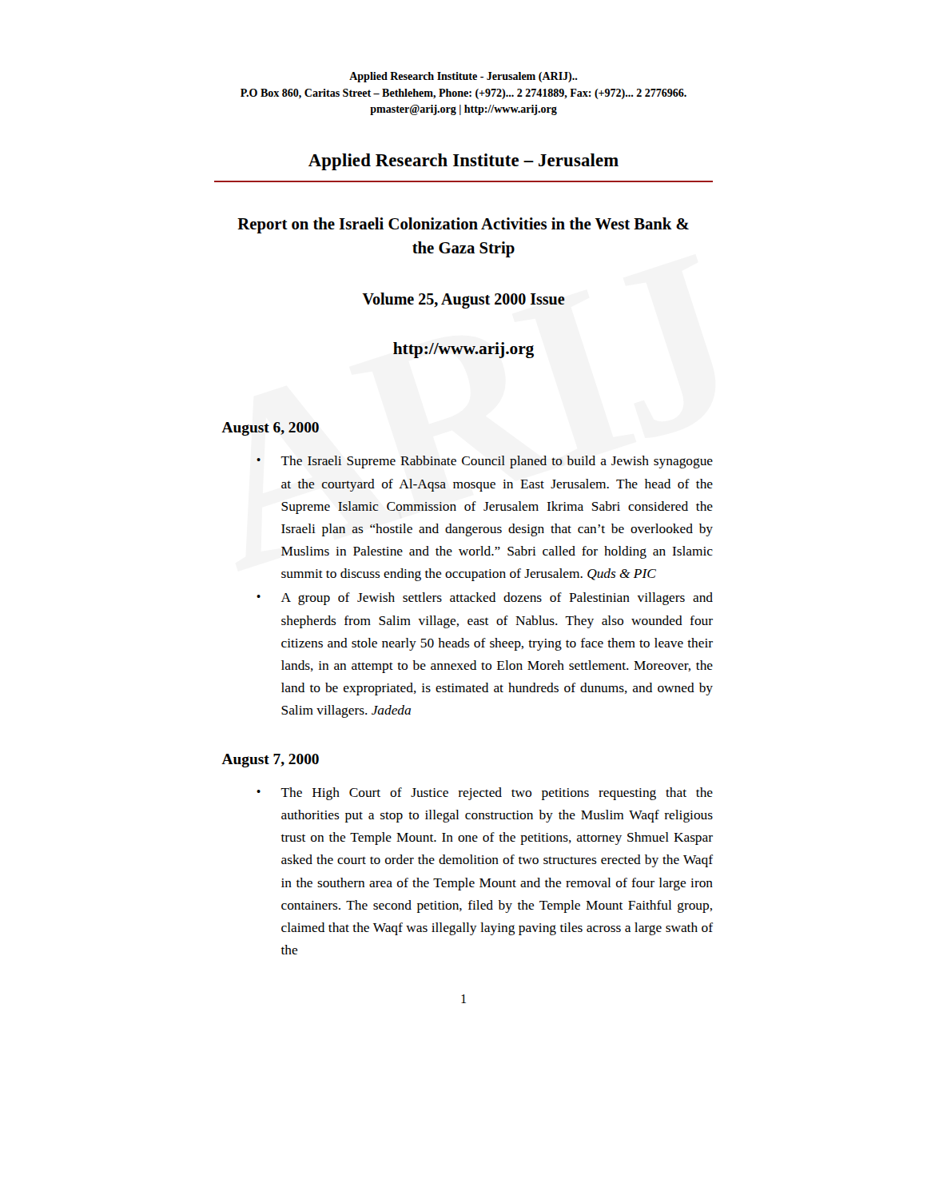ARIJ
Applied Research Institute - Jerusalem (ARIJ)..
P.O Box 860, Caritas Street – Bethlehem, Phone: (+972)... 2 2741889, Fax: (+972)... 2 2776966.
pmaster@arij.org | http://www.arij.org
Applied Research Institute – Jerusalem
Report on the Israeli Colonization Activities in the West Bank & the Gaza Strip
Volume 25, August 2000 Issue
http://www.arij.org
August 6, 2000
The Israeli Supreme Rabbinate Council planed to build a Jewish synagogue at the courtyard of Al-Aqsa mosque in East Jerusalem. The head of the Supreme Islamic Commission of Jerusalem Ikrima Sabri considered the Israeli plan as “hostile and dangerous design that can’t be overlooked by Muslims in Palestine and the world.” Sabri called for holding an Islamic summit to discuss ending the occupation of Jerusalem. Quds & PIC
A group of Jewish settlers attacked dozens of Palestinian villagers and shepherds from Salim village, east of Nablus. They also wounded four citizens and stole nearly 50 heads of sheep, trying to face them to leave their lands, in an attempt to be annexed to Elon Moreh settlement. Moreover, the land to be expropriated, is estimated at hundreds of dunums, and owned by Salim villagers. Jadeda
August 7, 2000
The High Court of Justice rejected two petitions requesting that the authorities put a stop to illegal construction by the Muslim Waqf religious trust on the Temple Mount. In one of the petitions, attorney Shmuel Kaspar asked the court to order the demolition of two structures erected by the Waqf in the southern area of the Temple Mount and the removal of four large iron containers. The second petition, filed by the Temple Mount Faithful group, claimed that the Waqf was illegally laying paving tiles across a large swath of the
1